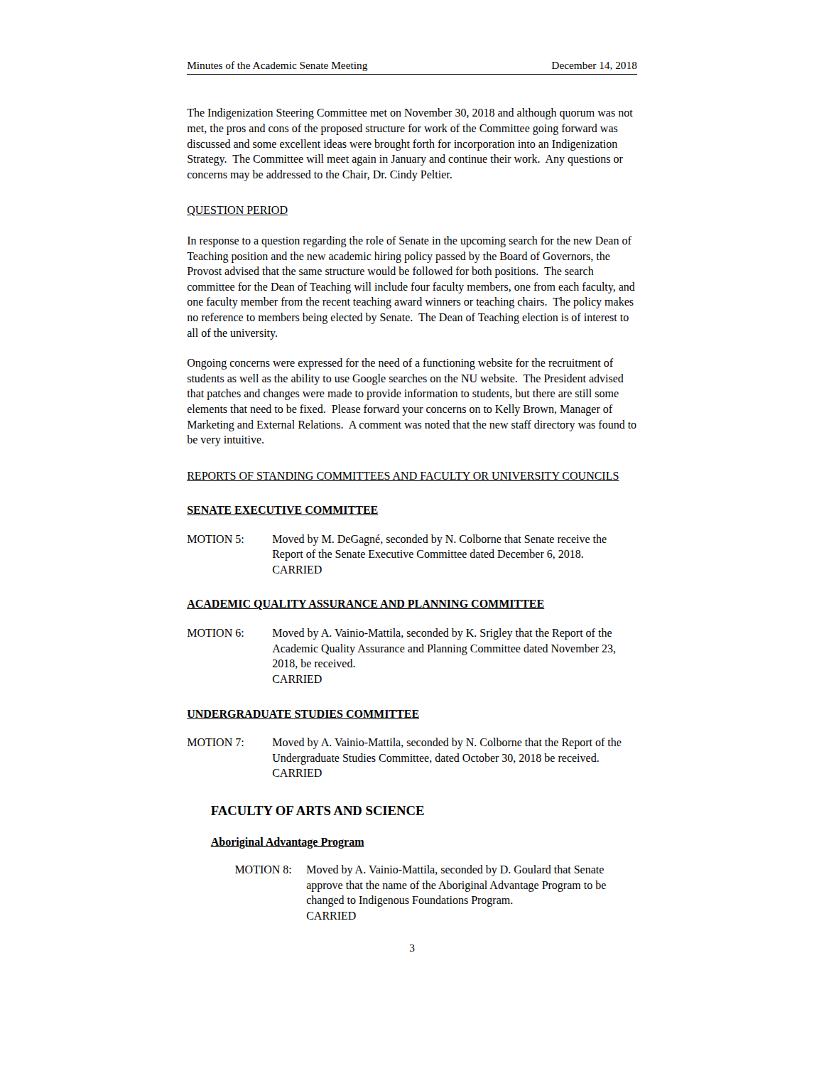Minutes of the Academic Senate Meeting
December 14, 2018
The Indigenization Steering Committee met on November 30, 2018 and although quorum was not met, the pros and cons of the proposed structure for work of the Committee going forward was discussed and some excellent ideas were brought forth for incorporation into an Indigenization Strategy. The Committee will meet again in January and continue their work. Any questions or concerns may be addressed to the Chair, Dr. Cindy Peltier.
QUESTION PERIOD
In response to a question regarding the role of Senate in the upcoming search for the new Dean of Teaching position and the new academic hiring policy passed by the Board of Governors, the Provost advised that the same structure would be followed for both positions. The search committee for the Dean of Teaching will include four faculty members, one from each faculty, and one faculty member from the recent teaching award winners or teaching chairs. The policy makes no reference to members being elected by Senate. The Dean of Teaching election is of interest to all of the university.
Ongoing concerns were expressed for the need of a functioning website for the recruitment of students as well as the ability to use Google searches on the NU website. The President advised that patches and changes were made to provide information to students, but there are still some elements that need to be fixed. Please forward your concerns on to Kelly Brown, Manager of Marketing and External Relations. A comment was noted that the new staff directory was found to be very intuitive.
REPORTS OF STANDING COMMITTEES AND FACULTY OR UNIVERSITY COUNCILS
SENATE EXECUTIVE COMMITTEE
MOTION 5:
Moved by M. DeGagné, seconded by N. Colborne that Senate receive the Report of the Senate Executive Committee dated December 6, 2018. CARRIED
ACADEMIC QUALITY ASSURANCE AND PLANNING COMMITTEE
MOTION 6:
Moved by A. Vainio-Mattila, seconded by K. Srigley that the Report of the Academic Quality Assurance and Planning Committee dated November 23, 2018, be received. CARRIED
UNDERGRADUATE STUDIES COMMITTEE
MOTION 7:
Moved by A. Vainio-Mattila, seconded by N. Colborne that the Report of the Undergraduate Studies Committee, dated October 30, 2018 be received. CARRIED
FACULTY OF ARTS AND SCIENCE
Aboriginal Advantage Program
MOTION 8:
Moved by A. Vainio-Mattila, seconded by D. Goulard that Senate approve that the name of the Aboriginal Advantage Program to be changed to Indigenous Foundations Program. CARRIED
3